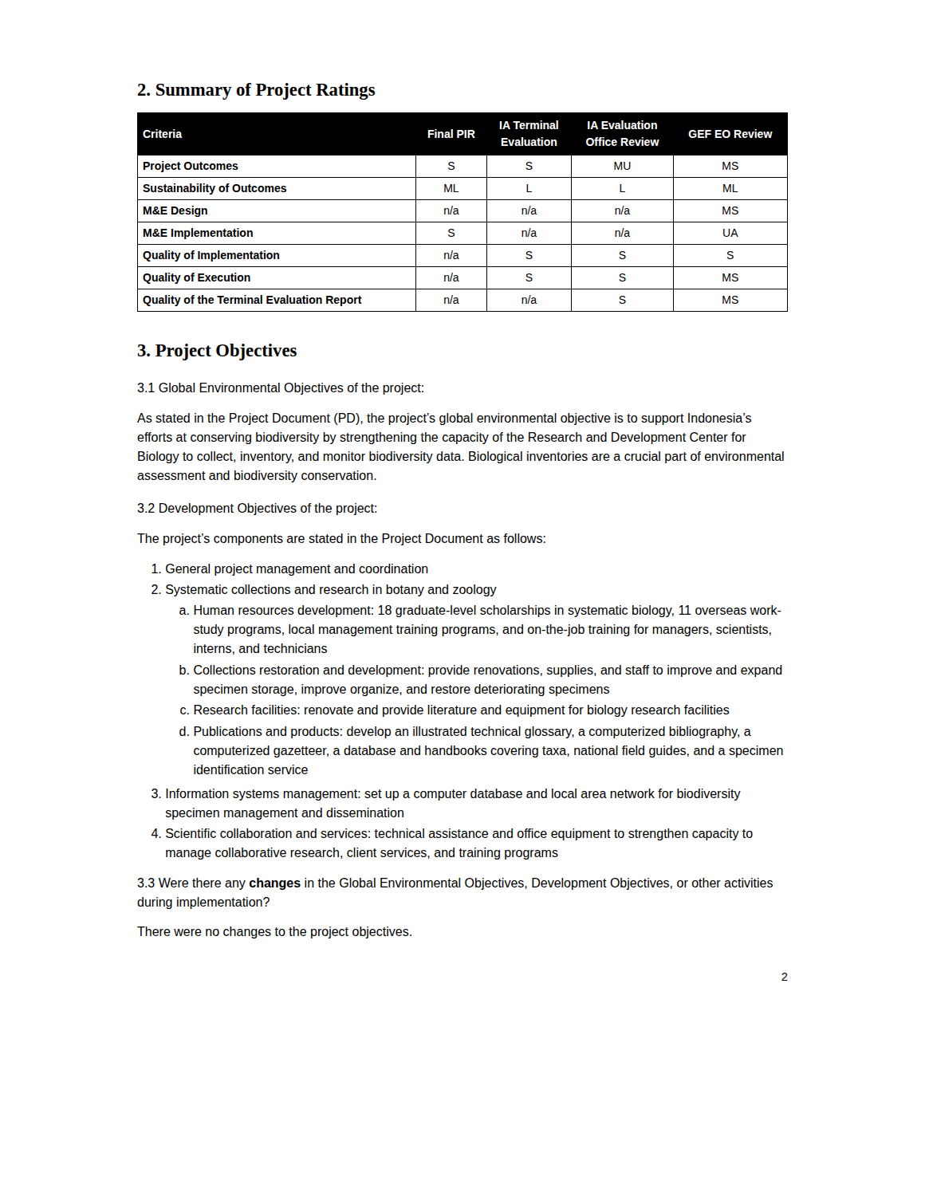2. Summary of Project Ratings
| Criteria | Final PIR | IA Terminal Evaluation | IA Evaluation Office Review | GEF EO Review |
| --- | --- | --- | --- | --- |
| Project Outcomes | S | S | MU | MS |
| Sustainability of Outcomes | ML | L | L | ML |
| M&E Design | n/a | n/a | n/a | MS |
| M&E Implementation | S | n/a | n/a | UA |
| Quality of Implementation | n/a | S | S | S |
| Quality of Execution | n/a | S | S | MS |
| Quality of the Terminal Evaluation Report | n/a | n/a | S | MS |
3. Project Objectives
3.1 Global Environmental Objectives of the project:
As stated in the Project Document (PD), the project’s global environmental objective is to support Indonesia’s efforts at conserving biodiversity by strengthening the capacity of the Research and Development Center for Biology to collect, inventory, and monitor biodiversity data. Biological inventories are a crucial part of environmental assessment and biodiversity conservation.
3.2 Development Objectives of the project:
The project’s components are stated in the Project Document as follows:
General project management and coordination
Systematic collections and research in botany and zoology
Human resources development: 18 graduate-level scholarships in systematic biology, 11 overseas work-study programs, local management training programs, and on-the-job training for managers, scientists, interns, and technicians
Collections restoration and development: provide renovations, supplies, and staff to improve and expand specimen storage, improve organize, and restore deteriorating specimens
Research facilities: renovate and provide literature and equipment for biology research facilities
Publications and products: develop an illustrated technical glossary, a computerized bibliography, a computerized gazetteer, a database and handbooks covering taxa, national field guides, and a specimen identification service
Information systems management: set up a computer database and local area network for biodiversity specimen management and dissemination
Scientific collaboration and services: technical assistance and office equipment to strengthen capacity to manage collaborative research, client services, and training programs
3.3 Were there any changes in the Global Environmental Objectives, Development Objectives, or other activities during implementation?
There were no changes to the project objectives.
2